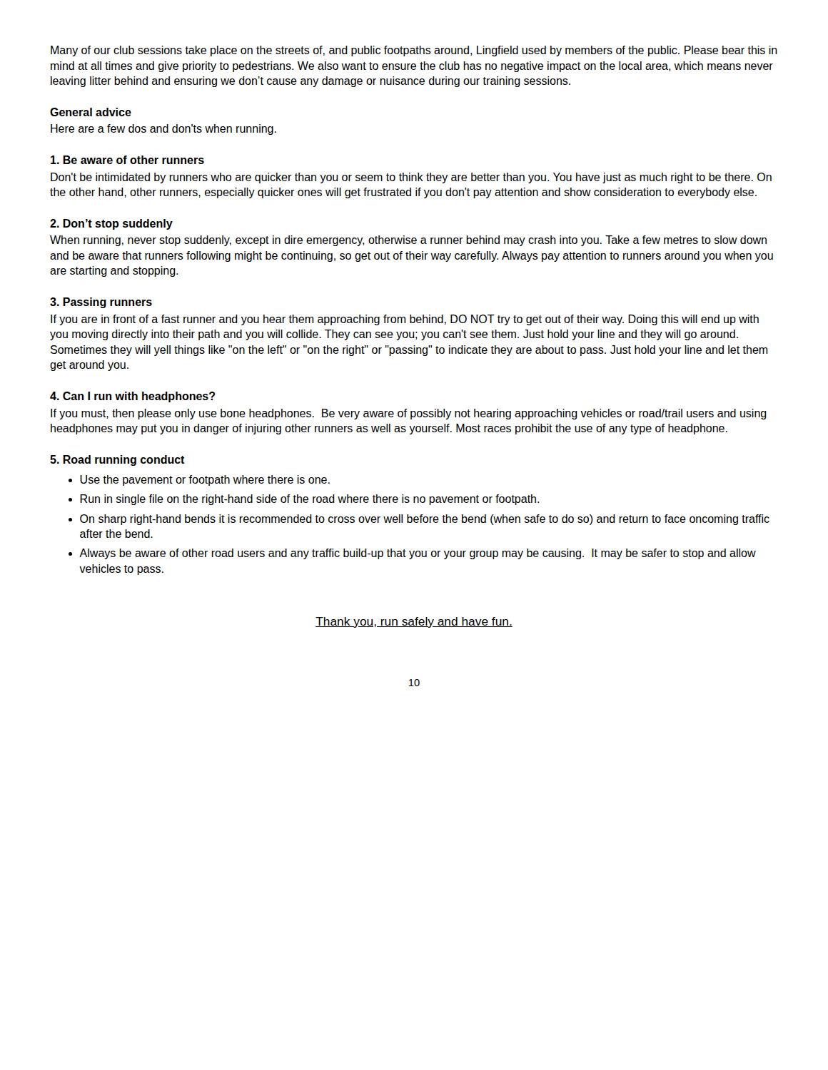Many of our club sessions take place on the streets of, and public footpaths around, Lingfield used by members of the public. Please bear this in mind at all times and give priority to pedestrians. We also want to ensure the club has no negative impact on the local area, which means never leaving litter behind and ensuring we don’t cause any damage or nuisance during our training sessions.
General advice
Here are a few dos and don'ts when running.
1. Be aware of other runners
Don't be intimidated by runners who are quicker than you or seem to think they are better than you. You have just as much right to be there. On the other hand, other runners, especially quicker ones will get frustrated if you don't pay attention and show consideration to everybody else.
2. Don’t stop suddenly
When running, never stop suddenly, except in dire emergency, otherwise a runner behind may crash into you. Take a few metres to slow down and be aware that runners following might be continuing, so get out of their way carefully. Always pay attention to runners around you when you are starting and stopping.
3. Passing runners
If you are in front of a fast runner and you hear them approaching from behind, DO NOT try to get out of their way. Doing this will end up with you moving directly into their path and you will collide. They can see you; you can't see them. Just hold your line and they will go around. Sometimes they will yell things like "on the left" or "on the right" or "passing" to indicate they are about to pass. Just hold your line and let them get around you.
4. Can I run with headphones?
If you must, then please only use bone headphones. Be very aware of possibly not hearing approaching vehicles or road/trail users and using headphones may put you in danger of injuring other runners as well as yourself. Most races prohibit the use of any type of headphone.
5. Road running conduct
Use the pavement or footpath where there is one.
Run in single file on the right-hand side of the road where there is no pavement or footpath.
On sharp right-hand bends it is recommended to cross over well before the bend (when safe to do so) and return to face oncoming traffic after the bend.
Always be aware of other road users and any traffic build-up that you or your group may be causing. It may be safer to stop and allow vehicles to pass.
Thank you, run safely and have fun.
10